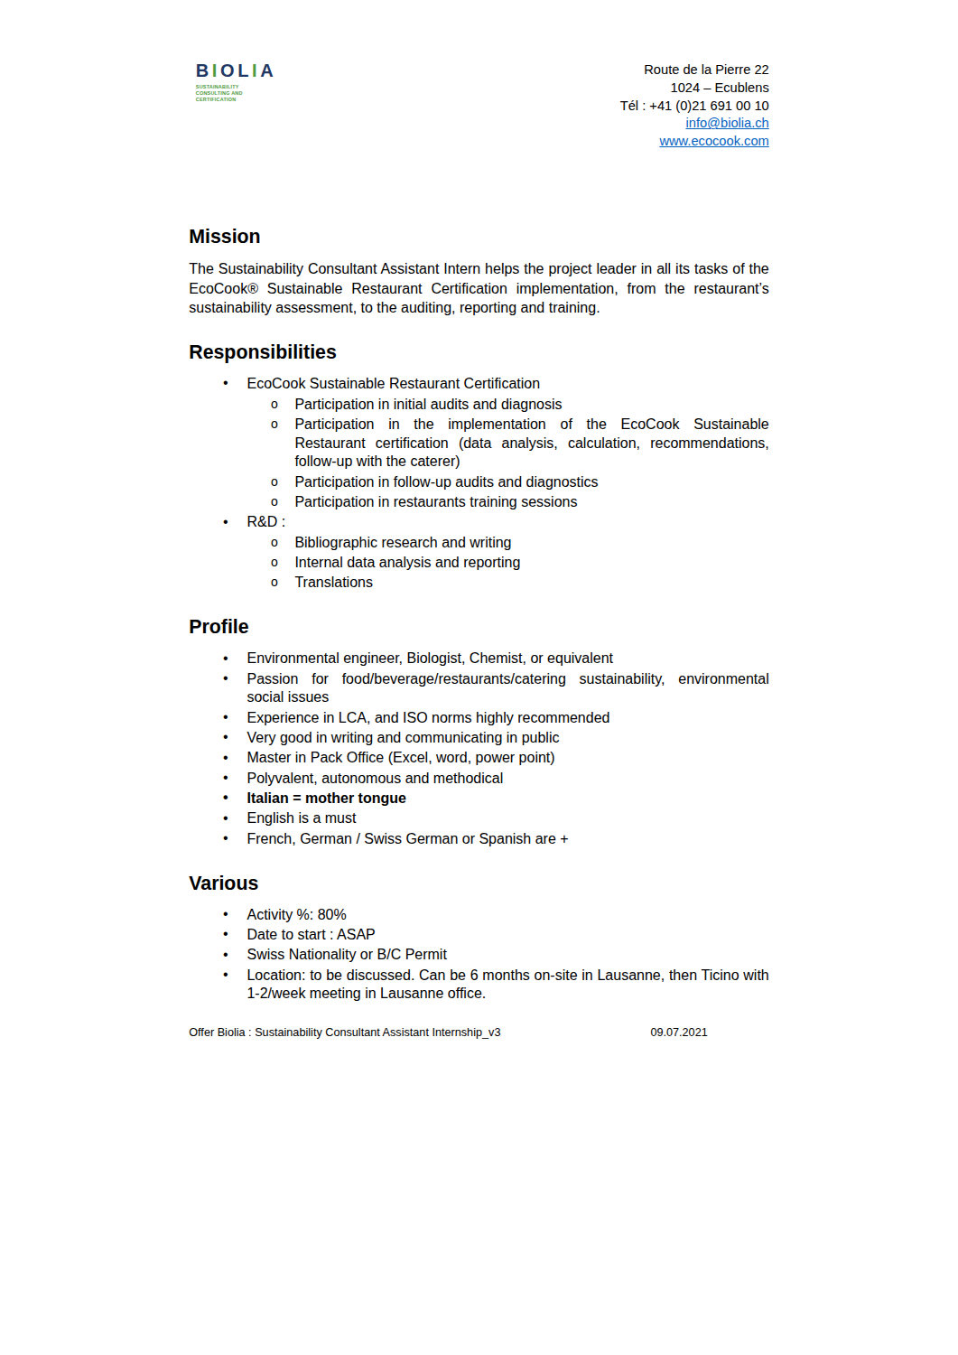BIOLIA
Sustainability
Consulting and
Certification
Route de la Pierre 22
1024 – Ecublens
Tél : +41 (0)21 691 00 10
info@biolia.ch
www.ecocook.com
Mission
The Sustainability Consultant Assistant Intern helps the project leader in all its tasks of the EcoCook® Sustainable Restaurant Certification implementation, from the restaurant’s sustainability assessment, to the auditing, reporting and training.
Responsibilities
EcoCook Sustainable Restaurant Certification
Participation in initial audits and diagnosis
Participation in the implementation of the EcoCook Sustainable Restaurant certification (data analysis, calculation, recommendations, follow-up with the caterer)
Participation in follow-up audits and diagnostics
Participation in restaurants training sessions
R&D :
Bibliographic research and writing
Internal data analysis and reporting
Translations
Profile
Environmental engineer, Biologist, Chemist, or equivalent
Passion for food/beverage/restaurants/catering sustainability, environmental social issues
Experience in LCA, and ISO norms highly recommended
Very good in writing and communicating in public
Master in Pack Office (Excel, word, power point)
Polyvalent, autonomous and methodical
Italian = mother tongue
English is a must
French, German / Swiss German or Spanish are +
Various
Activity %: 80%
Date to start : ASAP
Swiss Nationality or B/C Permit
Location: to be discussed. Can be 6 months on-site in Lausanne, then Ticino with 1-2/week meeting in Lausanne office.
Offer Biolia : Sustainability Consultant Assistant Internship_v3
09.07.2021